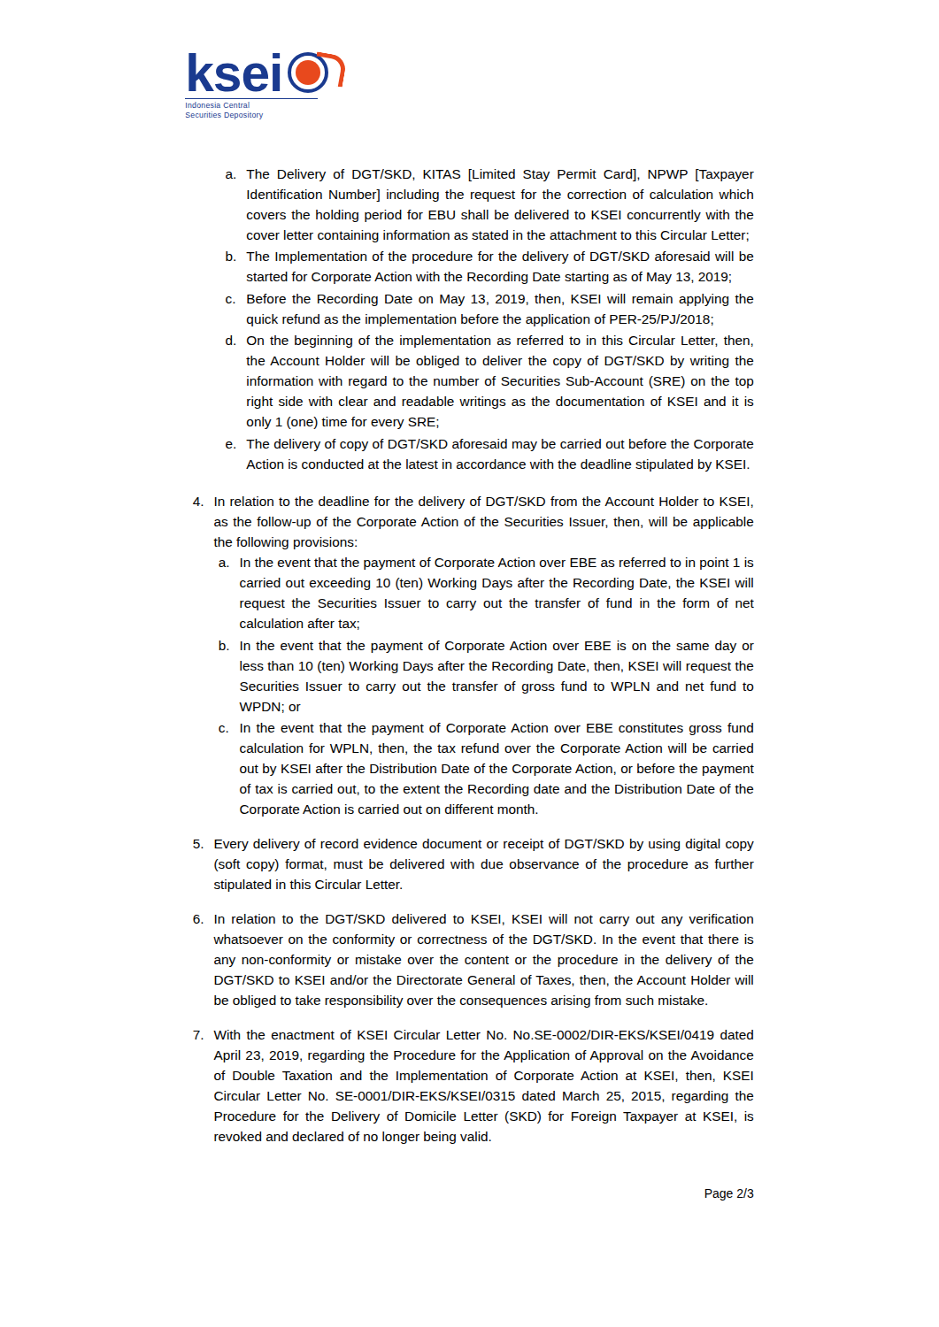ksei
Indonesia Central
Securities Depository
a. The Delivery of DGT/SKD, KITAS [Limited Stay Permit Card], NPWP [Taxpayer Identification Number] including the request for the correction of calculation which covers the holding period for EBU shall be delivered to KSEI concurrently with the cover letter containing information as stated in the attachment to this Circular Letter;
b. The Implementation of the procedure for the delivery of DGT/SKD aforesaid will be started for Corporate Action with the Recording Date starting as of May 13, 2019;
c. Before the Recording Date on May 13, 2019, then, KSEI will remain applying the quick refund as the implementation before the application of PER-25/PJ/2018;
d. On the beginning of the implementation as referred to in this Circular Letter, then, the Account Holder will be obliged to deliver the copy of DGT/SKD by writing the information with regard to the number of Securities Sub-Account (SRE) on the top right side with clear and readable writings as the documentation of KSEI and it is only 1 (one) time for every SRE;
e. The delivery of copy of DGT/SKD aforesaid may be carried out before the Corporate Action is conducted at the latest in accordance with the deadline stipulated by KSEI.
4. In relation to the deadline for the delivery of DGT/SKD from the Account Holder to KSEI, as the follow-up of the Corporate Action of the Securities Issuer, then, will be applicable the following provisions:
a. In the event that the payment of Corporate Action over EBE as referred to in point 1 is carried out exceeding 10 (ten) Working Days after the Recording Date, the KSEI will request the Securities Issuer to carry out the transfer of fund in the form of net calculation after tax;
b. In the event that the payment of Corporate Action over EBE is on the same day or less than 10 (ten) Working Days after the Recording Date, then, KSEI will request the Securities Issuer to carry out the transfer of gross fund to WPLN and net fund to WPDN; or
c. In the event that the payment of Corporate Action over EBE constitutes gross fund calculation for WPLN, then, the tax refund over the Corporate Action will be carried out by KSEI after the Distribution Date of the Corporate Action, or before the payment of tax is carried out, to the extent the Recording date and the Distribution Date of the Corporate Action is carried out on different month.
5. Every delivery of record evidence document or receipt of DGT/SKD by using digital copy (soft copy) format, must be delivered with due observance of the procedure as further stipulated in this Circular Letter.
6. In relation to the DGT/SKD delivered to KSEI, KSEI will not carry out any verification whatsoever on the conformity or correctness of the DGT/SKD. In the event that there is any non-conformity or mistake over the content or the procedure in the delivery of the DGT/SKD to KSEI and/or the Directorate General of Taxes, then, the Account Holder will be obliged to take responsibility over the consequences arising from such mistake.
7. With the enactment of KSEI Circular Letter No. No.SE-0002/DIR-EKS/KSEI/0419 dated April 23, 2019, regarding the Procedure for the Application of Approval on the Avoidance of Double Taxation and the Implementation of Corporate Action at KSEI, then, KSEI Circular Letter No. SE-0001/DIR-EKS/KSEI/0315 dated March 25, 2015, regarding the Procedure for the Delivery of Domicile Letter (SKD) for Foreign Taxpayer at KSEI, is revoked and declared of no longer being valid.
Page 2/3